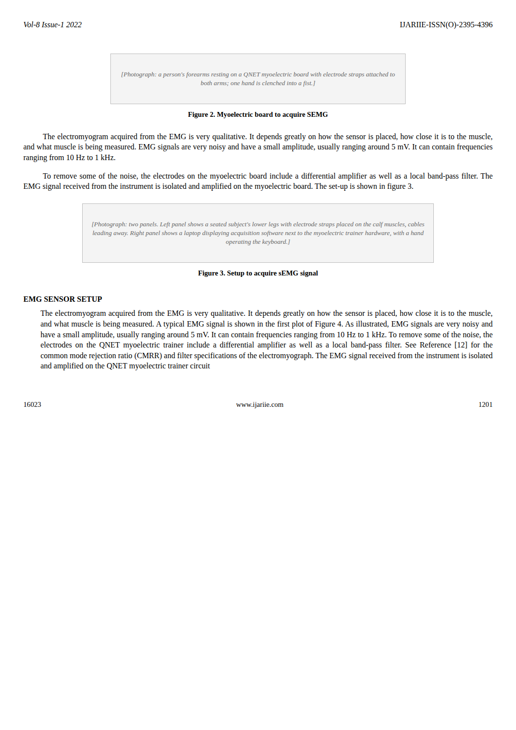Vol-8 Issue-1 2022
IJARIIE-ISSN(O)-2395-4396
[Photograph: a person's forearms resting on a QNET myoelectric board with electrode straps attached to both arms; one hand is clenched into a fist.]
Figure 2. Myoelectric board to acquire SEMG
The electromyogram acquired from the EMG is very qualitative. It depends greatly on how the sensor is placed, how close it is to the muscle, and what muscle is being measured. EMG signals are very noisy and have a small amplitude, usually ranging around 5 mV. It can contain frequencies ranging from 10 Hz to 1 kHz.
To remove some of the noise, the electrodes on the myoelectric board include a differential amplifier as well as a local band-pass filter. The EMG signal received from the instrument is isolated and amplified on the myoelectric board. The set-up is shown in figure 3.
[Photograph: two panels. Left panel shows a seated subject's lower legs with electrode straps placed on the calf muscles, cables leading away. Right panel shows a laptop displaying acquisition software next to the myoelectric trainer hardware, with a hand operating the keyboard.]
Figure 3. Setup to acquire sEMG signal
EMG Sensor Setup
The electromyogram acquired from the EMG is very qualitative. It depends greatly on how the sensor is placed, how close it is to the muscle, and what muscle is being measured. A typical EMG signal is shown in the first plot of Figure 4. As illustrated, EMG signals are very noisy and have a small amplitude, usually ranging around 5 mV. It can contain frequencies ranging from 10 Hz to 1 kHz. To remove some of the noise, the electrodes on the QNET myoelectric trainer include a differential amplifier as well as a local band-pass filter. See Reference [12] for the common mode rejection ratio (CMRR) and filter specifications of the electromyograph. The EMG signal received from the instrument is isolated and amplified on the QNET myoelectric trainer circuit
16023
www.ijariie.com
1201